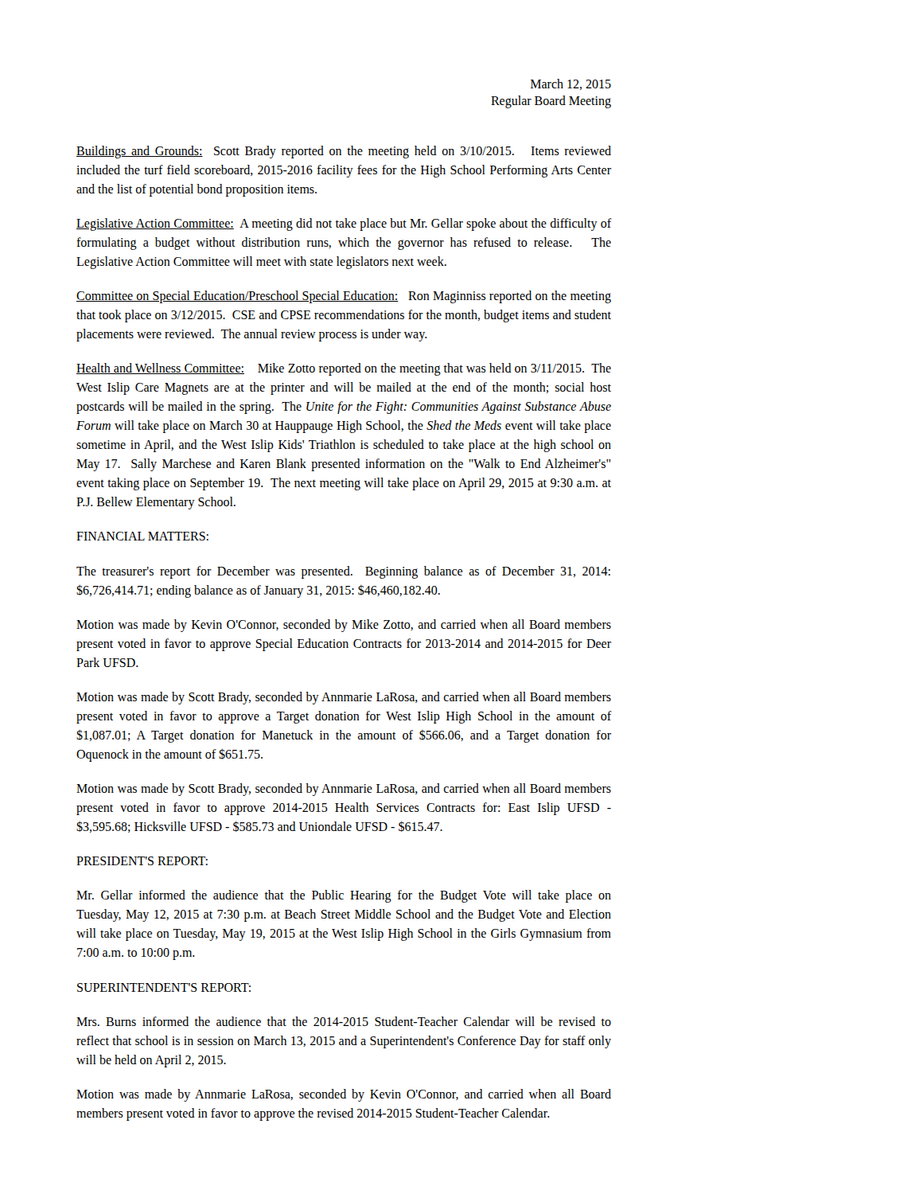March 12, 2015
Regular Board Meeting
Buildings and Grounds: Scott Brady reported on the meeting held on 3/10/2015. Items reviewed included the turf field scoreboard, 2015-2016 facility fees for the High School Performing Arts Center and the list of potential bond proposition items.
Legislative Action Committee: A meeting did not take place but Mr. Gellar spoke about the difficulty of formulating a budget without distribution runs, which the governor has refused to release. The Legislative Action Committee will meet with state legislators next week.
Committee on Special Education/Preschool Special Education: Ron Maginniss reported on the meeting that took place on 3/12/2015. CSE and CPSE recommendations for the month, budget items and student placements were reviewed. The annual review process is under way.
Health and Wellness Committee: Mike Zotto reported on the meeting that was held on 3/11/2015. The West Islip Care Magnets are at the printer and will be mailed at the end of the month; social host postcards will be mailed in the spring. The Unite for the Fight: Communities Against Substance Abuse Forum will take place on March 30 at Hauppauge High School, the Shed the Meds event will take place sometime in April, and the West Islip Kids' Triathlon is scheduled to take place at the high school on May 17. Sally Marchese and Karen Blank presented information on the "Walk to End Alzheimer's" event taking place on September 19. The next meeting will take place on April 29, 2015 at 9:30 a.m. at P.J. Bellew Elementary School.
FINANCIAL MATTERS:
The treasurer's report for December was presented. Beginning balance as of December 31, 2014: $6,726,414.71; ending balance as of January 31, 2015: $46,460,182.40.
Motion was made by Kevin O'Connor, seconded by Mike Zotto, and carried when all Board members present voted in favor to approve Special Education Contracts for 2013-2014 and 2014-2015 for Deer Park UFSD.
Motion was made by Scott Brady, seconded by Annmarie LaRosa, and carried when all Board members present voted in favor to approve a Target donation for West Islip High School in the amount of $1,087.01; A Target donation for Manetuck in the amount of $566.06, and a Target donation for Oquenock in the amount of $651.75.
Motion was made by Scott Brady, seconded by Annmarie LaRosa, and carried when all Board members present voted in favor to approve 2014-2015 Health Services Contracts for: East Islip UFSD - $3,595.68; Hicksville UFSD - $585.73 and Uniondale UFSD - $615.47.
PRESIDENT'S REPORT:
Mr. Gellar informed the audience that the Public Hearing for the Budget Vote will take place on Tuesday, May 12, 2015 at 7:30 p.m. at Beach Street Middle School and the Budget Vote and Election will take place on Tuesday, May 19, 2015 at the West Islip High School in the Girls Gymnasium from 7:00 a.m. to 10:00 p.m.
SUPERINTENDENT'S REPORT:
Mrs. Burns informed the audience that the 2014-2015 Student-Teacher Calendar will be revised to reflect that school is in session on March 13, 2015 and a Superintendent's Conference Day for staff only will be held on April 2, 2015.
Motion was made by Annmarie LaRosa, seconded by Kevin O'Connor, and carried when all Board members present voted in favor to approve the revised 2014-2015 Student-Teacher Calendar.